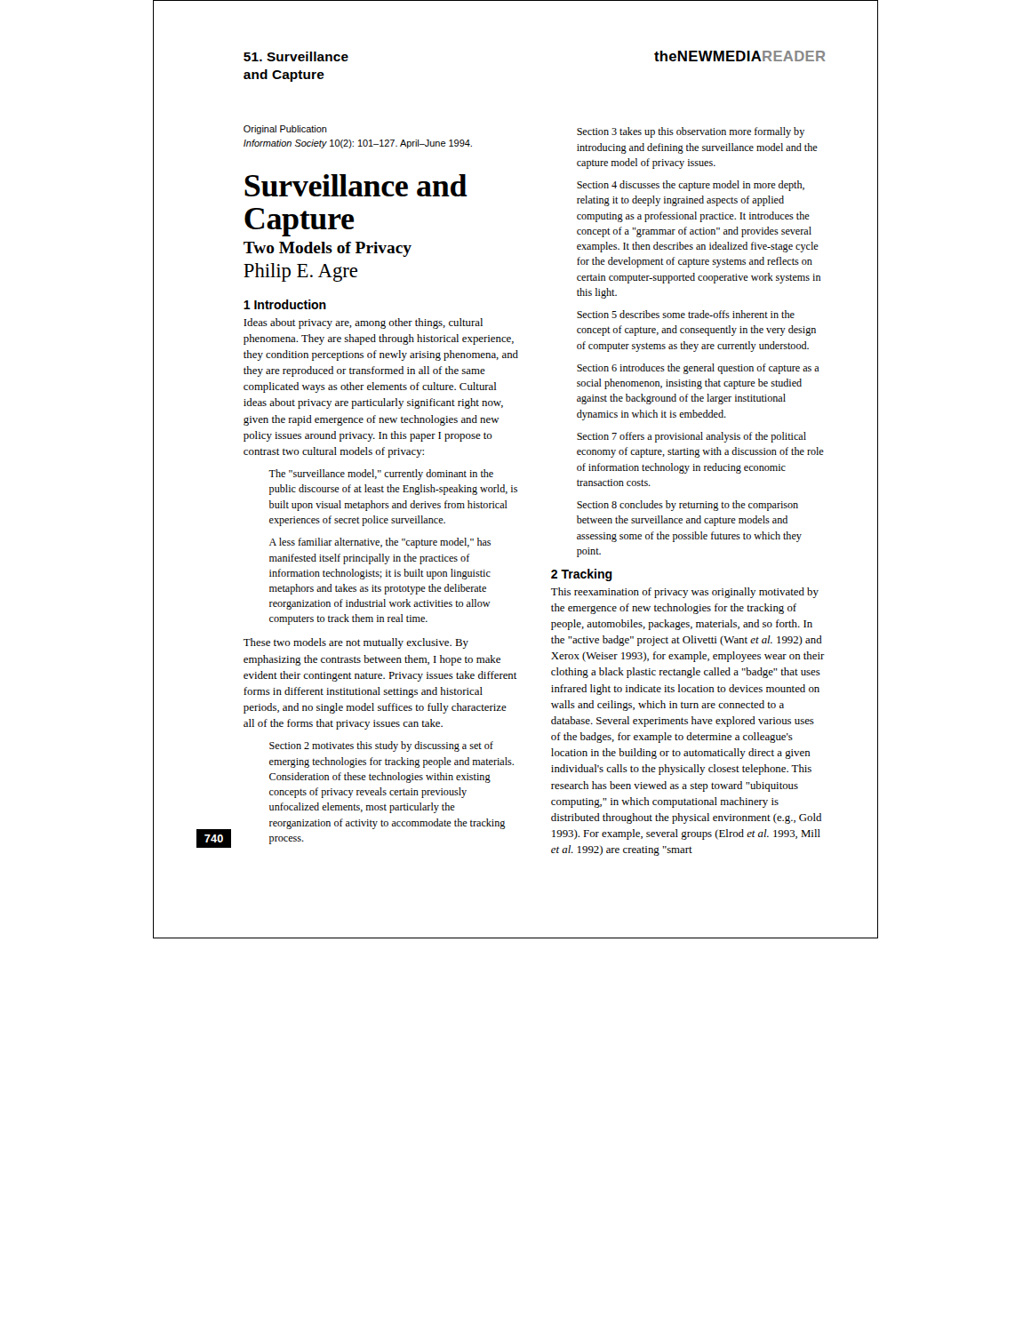51. Surveillance
and Capture
the NEWMEDIA READER
Original Publication
Information Society 10(2): 101–127. April–June 1994.
Surveillance and Capture
Two Models of Privacy
Philip E. Agre
1 Introduction
Ideas about privacy are, among other things, cultural phenomena. They are shaped through historical experience, they condition perceptions of newly arising phenomena, and they are reproduced or transformed in all of the same complicated ways as other elements of culture. Cultural ideas about privacy are particularly significant right now, given the rapid emergence of new technologies and new policy issues around privacy. In this paper I propose to contrast two cultural models of privacy:
The "surveillance model," currently dominant in the public discourse of at least the English-speaking world, is built upon visual metaphors and derives from historical experiences of secret police surveillance.
A less familiar alternative, the "capture model," has manifested itself principally in the practices of information technologists; it is built upon linguistic metaphors and takes as its prototype the deliberate reorganization of industrial work activities to allow computers to track them in real time.
These two models are not mutually exclusive. By emphasizing the contrasts between them, I hope to make evident their contingent nature. Privacy issues take different forms in different institutional settings and historical periods, and no single model suffices to fully characterize all of the forms that privacy issues can take.
Section 2 motivates this study by discussing a set of emerging technologies for tracking people and materials. Consideration of these technologies within existing concepts of privacy reveals certain previously unfocalized elements, most particularly the reorganization of activity to accommodate the tracking process.
Section 3 takes up this observation more formally by introducing and defining the surveillance model and the capture model of privacy issues.
Section 4 discusses the capture model in more depth, relating it to deeply ingrained aspects of applied computing as a professional practice. It introduces the concept of a "grammar of action" and provides several examples. It then describes an idealized five-stage cycle for the development of capture systems and reflects on certain computer-supported cooperative work systems in this light.
Section 5 describes some trade-offs inherent in the concept of capture, and consequently in the very design of computer systems as they are currently understood.
Section 6 introduces the general question of capture as a social phenomenon, insisting that capture be studied against the background of the larger institutional dynamics in which it is embedded.
Section 7 offers a provisional analysis of the political economy of capture, starting with a discussion of the role of information technology in reducing economic transaction costs.
Section 8 concludes by returning to the comparison between the surveillance and capture models and assessing some of the possible futures to which they point.
2 Tracking
This reexamination of privacy was originally motivated by the emergence of new technologies for the tracking of people, automobiles, packages, materials, and so forth. In the "active badge" project at Olivetti (Want et al. 1992) and Xerox (Weiser 1993), for example, employees wear on their clothing a black plastic rectangle called a "badge" that uses infrared light to indicate its location to devices mounted on walls and ceilings, which in turn are connected to a database. Several experiments have explored various uses of the badges, for example to determine a colleague's location in the building or to automatically direct a given individual's calls to the physically closest telephone. This research has been viewed as a step toward "ubiquitous computing," in which computational machinery is distributed throughout the physical environment (e.g., Gold 1993). For example, several groups (Elrod et al. 1993, Mill et al. 1992) are creating "smart
740